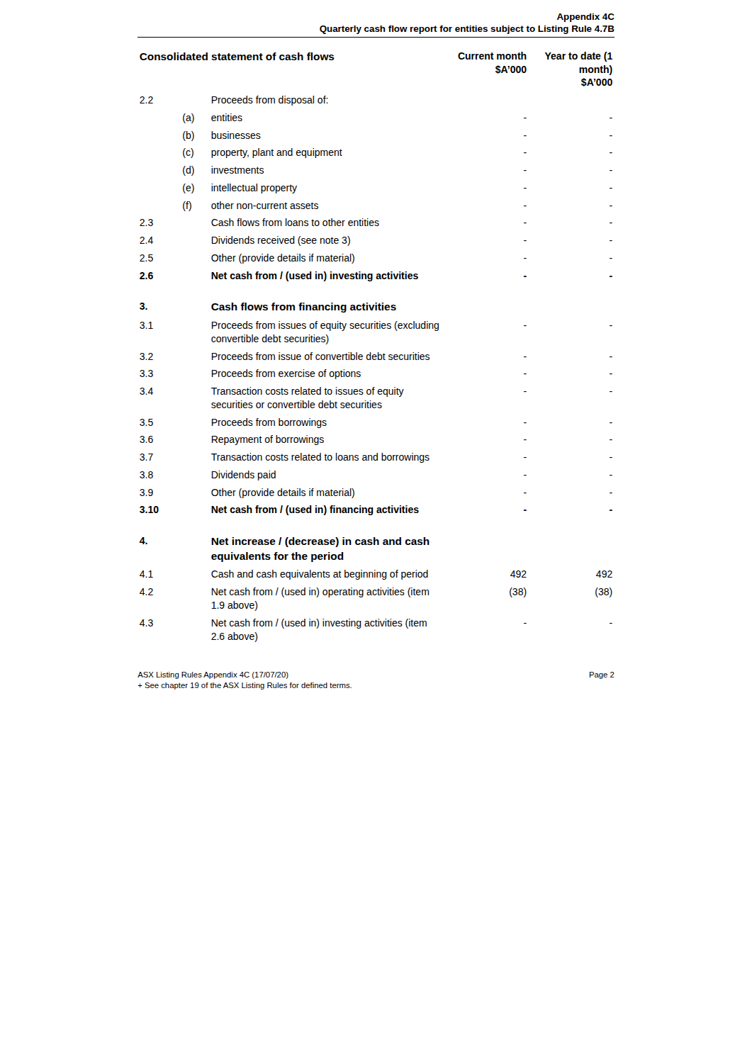Appendix 4C
Quarterly cash flow report for entities subject to Listing Rule 4.7B
| Consolidated statement of cash flows | Current month $A’000 | Year to date (1 month) $A’000 |
| 2.2 | | Proceeds from disposal of: | | |
| | (a) | entities | - | - |
| | (b) | businesses | - | - |
| | (c) | property, plant and equipment | - | - |
| | (d) | investments | - | - |
| | (e) | intellectual property | - | - |
| | (f) | other non-current assets | - | - |
| 2.3 | | Cash flows from loans to other entities | - | - |
| 2.4 | | Dividends received (see note 3) | - | - |
| 2.5 | | Other (provide details if material) | - | - |
| 2.6 | | Net cash from / (used in) investing activities | - | - |
| 3. | | Cash flows from financing activities | | |
| 3.1 | | Proceeds from issues of equity securities (excluding convertible debt securities) | - | - |
| 3.2 | | Proceeds from issue of convertible debt securities | - | - |
| 3.3 | | Proceeds from exercise of options | - | - |
| 3.4 | | Transaction costs related to issues of equity securities or convertible debt securities | - | - |
| 3.5 | | Proceeds from borrowings | - | - |
| 3.6 | | Repayment of borrowings | - | - |
| 3.7 | | Transaction costs related to loans and borrowings | - | - |
| 3.8 | | Dividends paid | - | - |
| 3.9 | | Other (provide details if material) | - | - |
| 3.10 | | Net cash from / (used in) financing activities | - | - |
| 4. | | Net increase / (decrease) in cash and cash equivalents for the period | | |
| 4.1 | | Cash and cash equivalents at beginning of period | 492 | 492 |
| 4.2 | | Net cash from / (used in) operating activities (item 1.9 above) | (38) | (38) |
| 4.3 | | Net cash from / (used in) investing activities (item 2.6 above) | - | - |
ASX Listing Rules Appendix 4C (17/07/20) Page 2
+ See chapter 19 of the ASX Listing Rules for defined terms.